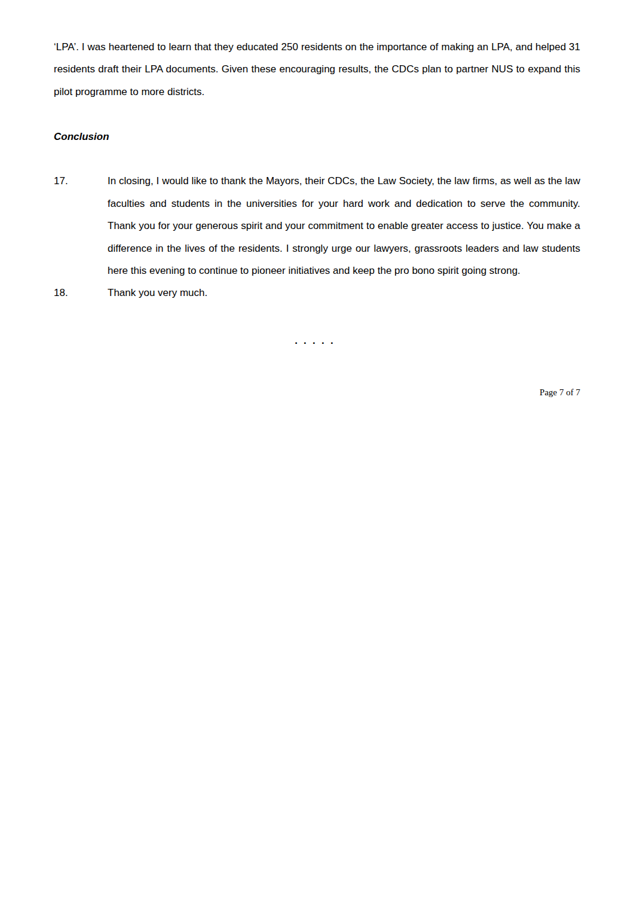‘LPA’. I was heartened to learn that they educated 250 residents on the importance of making an LPA, and helped 31 residents draft their LPA documents. Given these encouraging results, the CDCs plan to partner NUS to expand this pilot programme to more districts.
Conclusion
17.
In closing, I would like to thank the Mayors, their CDCs, the Law Society, the law firms, as well as the law faculties and students in the universities for your hard work and dedication to serve the community. Thank you for your generous spirit and your commitment to enable greater access to justice. You make a difference in the lives of the residents. I strongly urge our lawyers, grassroots leaders and law students here this evening to continue to pioneer initiatives and keep the pro bono spirit going strong.
18.
Thank you very much.
.....
Page 7 of 7